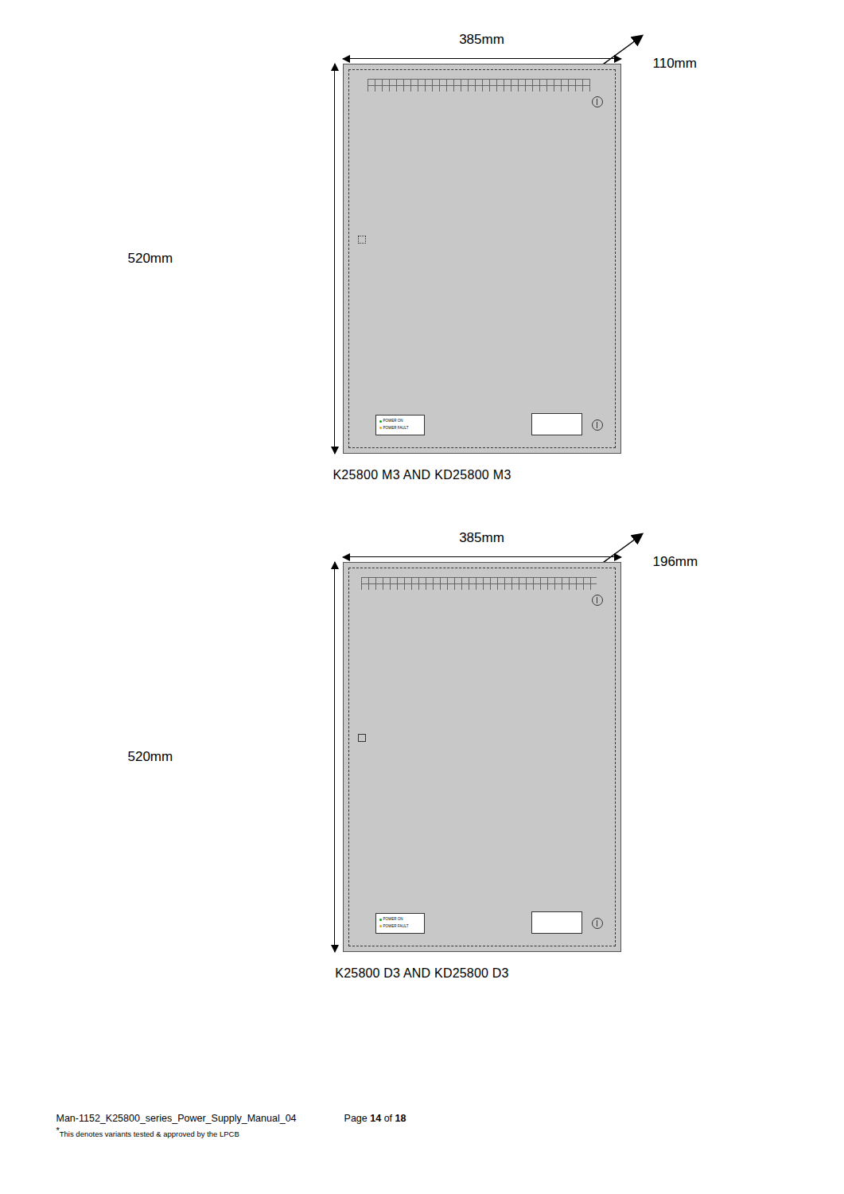110mm
385mm
520mm
POWER ON
POWER FAULT
K25800 M3 AND KD25800 M3
196mm
385mm
520mm
POWER ON
POWER FAULT
K25800 D3 AND KD25800 D3
Man-1152_K25800_series_Power_Supply_Manual_04 Page 14 of 18
*This denotes variants tested & approved by the LPCB